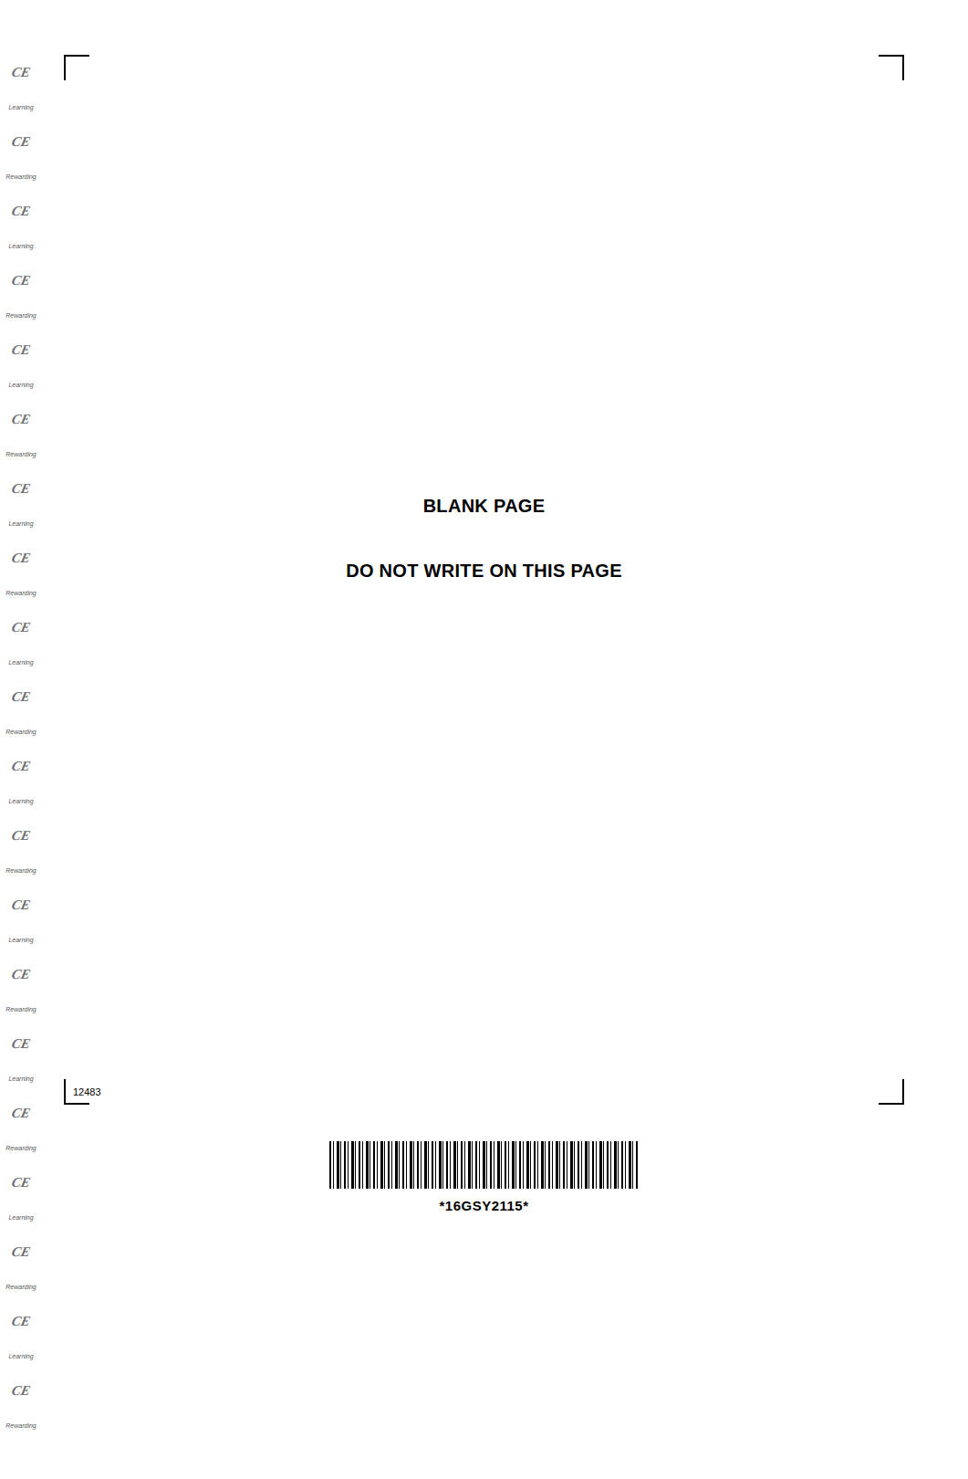CE
Learning
CE
Rewarding
CE
Learning
CE
Rewarding
CE
Learning
CE
Rewarding
CE
Learning
CE
Rewarding
CE
Learning
CE
Rewarding
CE
Learning
CE
Rewarding
CE
Learning
CE
Rewarding
CE
Learning
CE
Rewarding
CE
Learning
CE
Rewarding
CE
Learning
CE
Rewarding
BLANK PAGE
DO NOT WRITE ON THIS PAGE
12483
*16GSY2115*